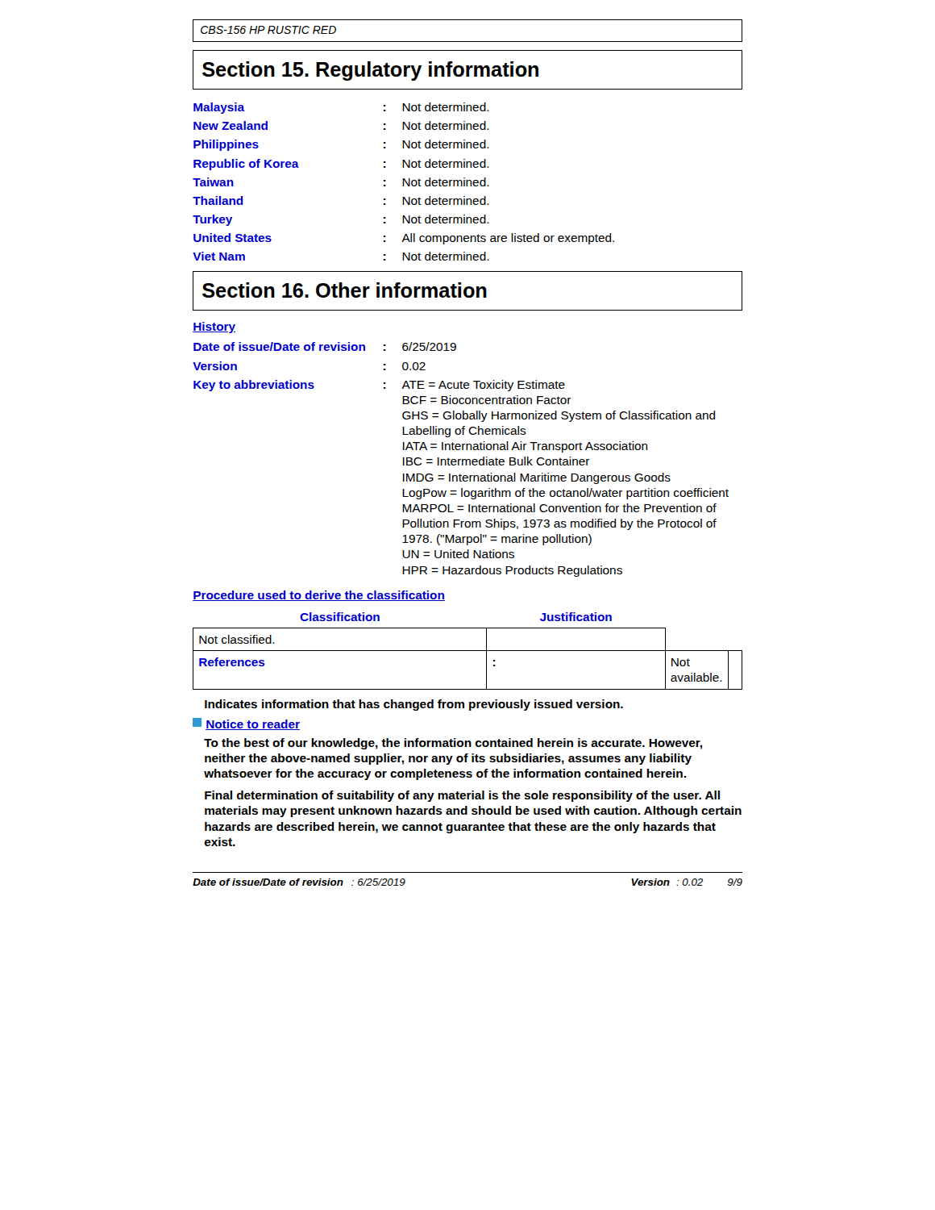CBS-156 HP RUSTIC RED
Section 15. Regulatory information
| Malaysia | : | Not determined. |
| New Zealand | : | Not determined. |
| Philippines | : | Not determined. |
| Republic of Korea | : | Not determined. |
| Taiwan | : | Not determined. |
| Thailand | : | Not determined. |
| Turkey | : | Not determined. |
| United States | : | All components are listed or exempted. |
| Viet Nam | : | Not determined. |
Section 16. Other information
History
| Date of issue/Date of revision | : | 6/25/2019 |
| Version | : | 0.02 |
| Key to abbreviations | : | ATE = Acute Toxicity Estimate BCF = Bioconcentration Factor GHS = Globally Harmonized System of Classification and Labelling of Chemicals IATA = International Air Transport Association IBC = Intermediate Bulk Container IMDG = International Maritime Dangerous Goods LogPow = logarithm of the octanol/water partition coefficient MARPOL = International Convention for the Prevention of Pollution From Ships, 1973 as modified by the Protocol of 1978. ("Marpol" = marine pollution) UN = United Nations HPR = Hazardous Products Regulations |
Procedure used to derive the classification
| Classification | Justification |
| --- | --- |
| Not classified. | |
| References | : | Not available. | |
Indicates information that has changed from previously issued version.
Notice to reader
To the best of our knowledge, the information contained herein is accurate. However, neither the above-named supplier, nor any of its subsidiaries, assumes any liability whatsoever for the accuracy or completeness of the information contained herein.
Final determination of suitability of any material is the sole responsibility of the user. All materials may present unknown hazards and should be used with caution. Although certain hazards are described herein, we cannot guarantee that these are the only hazards that exist.
Date of issue/Date of revision : 6/25/2019 Version : 0.02 9/9